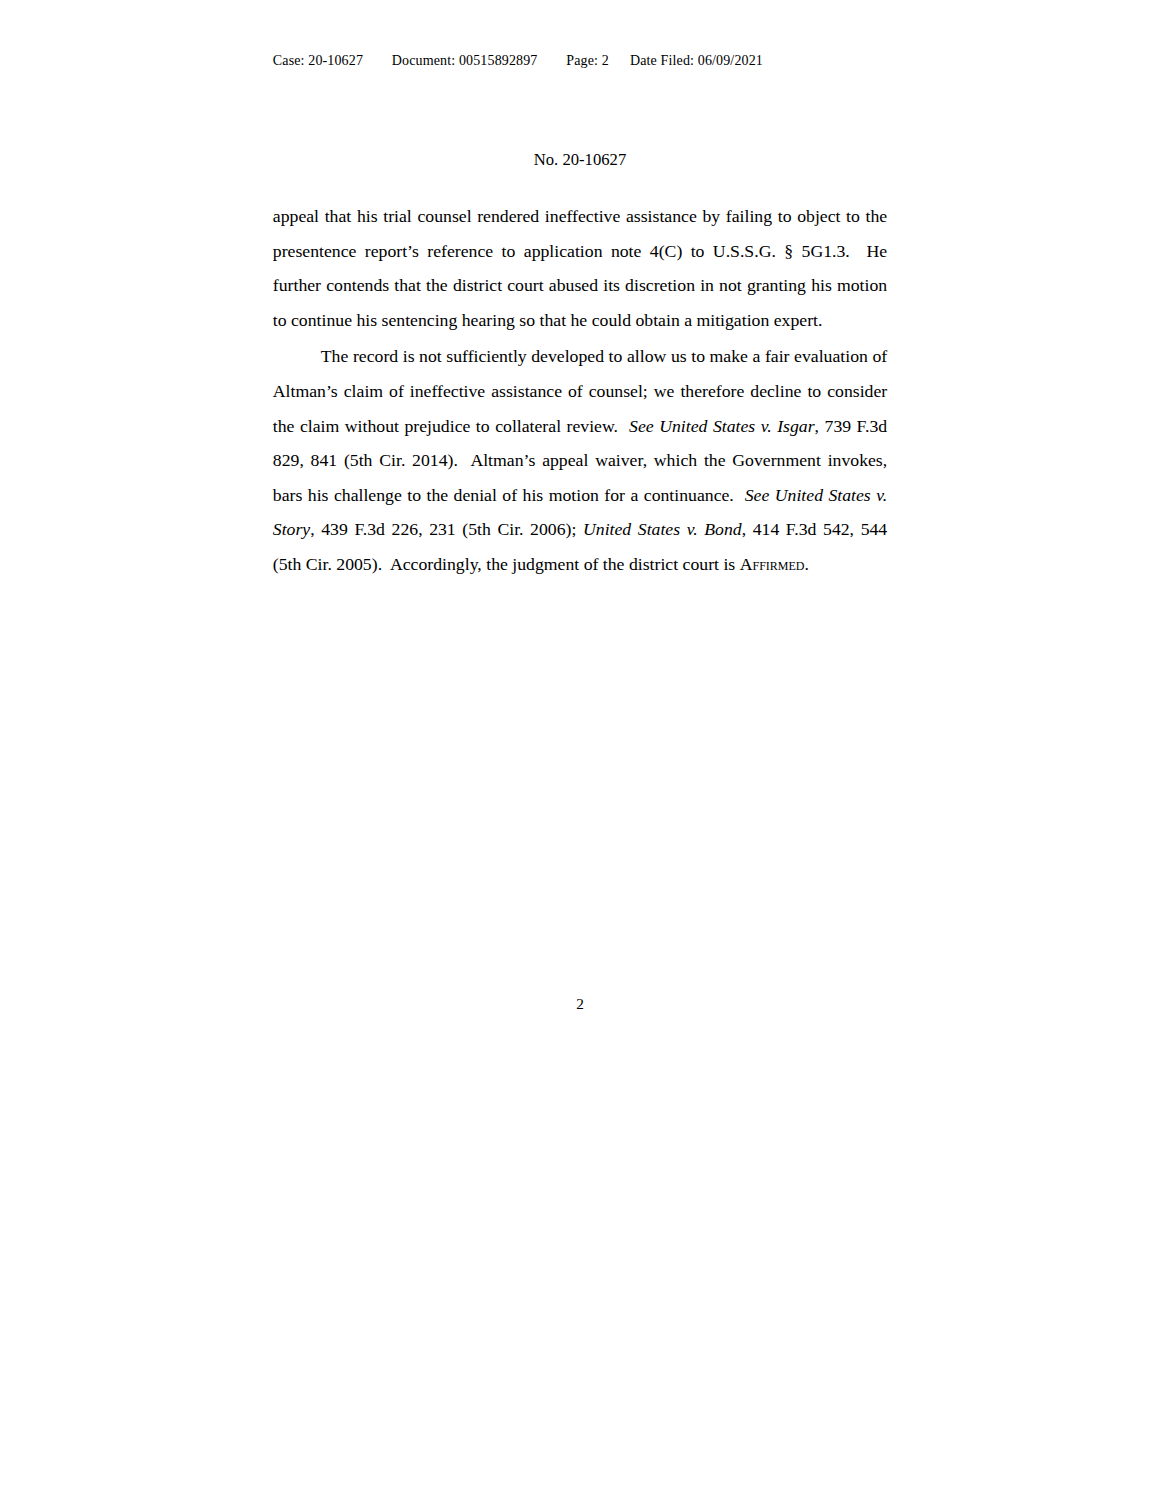Case: 20-10627 Document: 00515892897 Page: 2 Date Filed: 06/09/2021
No. 20-10627
appeal that his trial counsel rendered ineffective assistance by failing to object to the presentence report’s reference to application note 4(C) to U.S.S.G. § 5G1.3. He further contends that the district court abused its discretion in not granting his motion to continue his sentencing hearing so that he could obtain a mitigation expert.
The record is not sufficiently developed to allow us to make a fair evaluation of Altman’s claim of ineffective assistance of counsel; we therefore decline to consider the claim without prejudice to collateral review. See United States v. Isgar, 739 F.3d 829, 841 (5th Cir. 2014). Altman’s appeal waiver, which the Government invokes, bars his challenge to the denial of his motion for a continuance. See United States v. Story, 439 F.3d 226, 231 (5th Cir. 2006); United States v. Bond, 414 F.3d 542, 544 (5th Cir. 2005). Accordingly, the judgment of the district court is Affirmed.
2